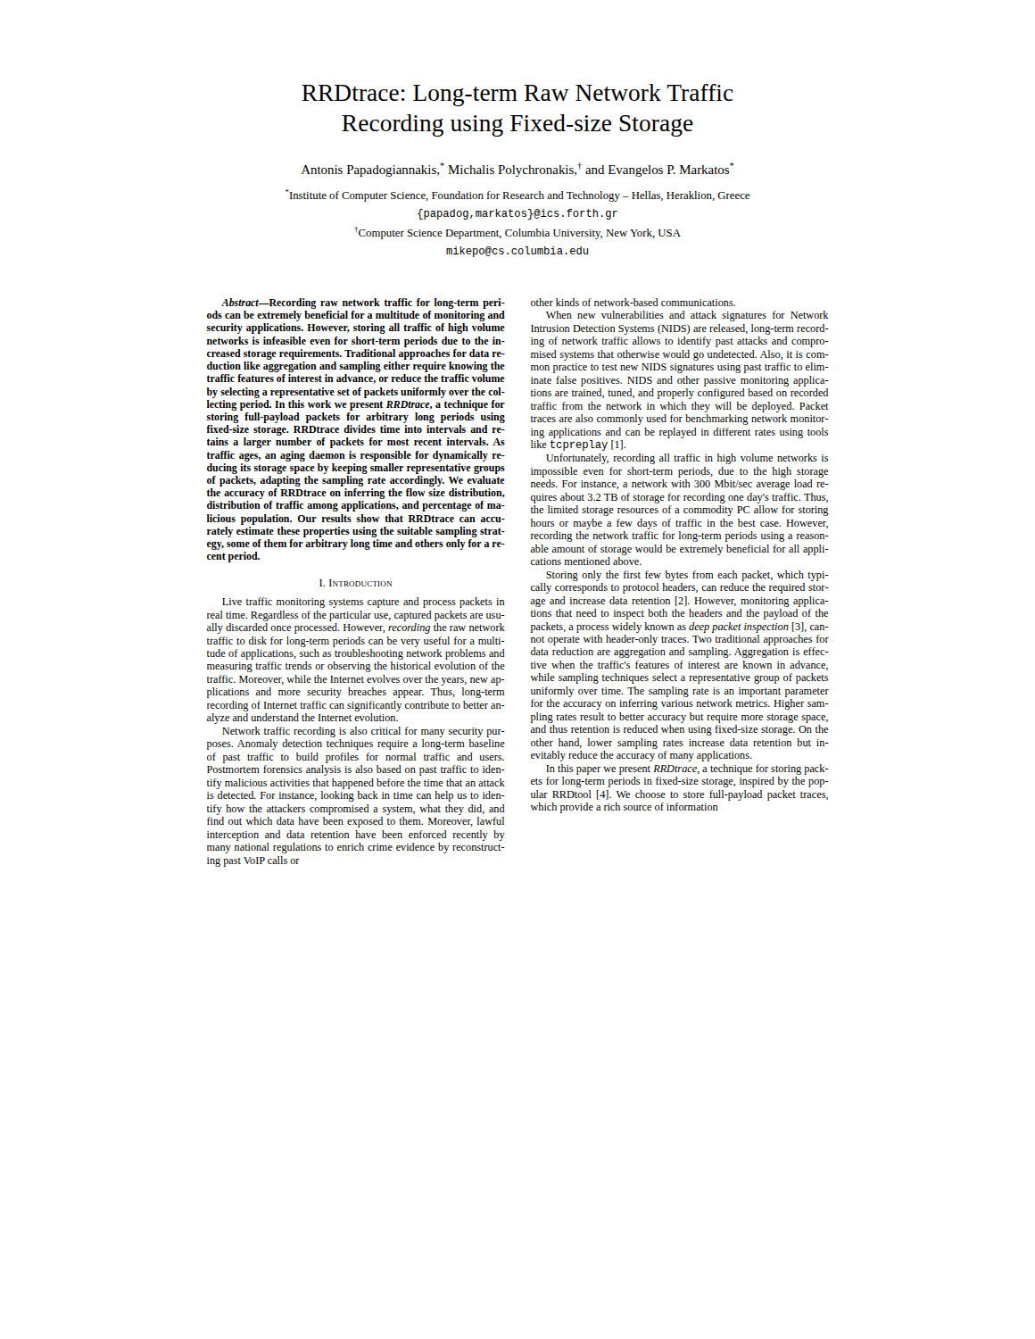RRDtrace: Long-term Raw Network Traffic
Recording using Fixed-size Storage
Antonis Papadogiannakis,* Michalis Polychronakis,† and Evangelos P. Markatos*
*Institute of Computer Science, Foundation for Research and Technology – Hellas, Heraklion, Greece
{papadog,markatos}@ics.forth.gr
†Computer Science Department, Columbia University, New York, USA
mikepo@cs.columbia.edu
Abstract—Recording raw network traffic for long-term periods can be extremely beneficial for a multitude of monitoring and security applications. However, storing all traffic of high volume networks is infeasible even for short-term periods due to the increased storage requirements. Traditional approaches for data reduction like aggregation and sampling either require knowing the traffic features of interest in advance, or reduce the traffic volume by selecting a representative set of packets uniformly over the collecting period. In this work we present RRDtrace, a technique for storing full-payload packets for arbitrary long periods using fixed-size storage. RRDtrace divides time into intervals and retains a larger number of packets for most recent intervals. As traffic ages, an aging daemon is responsible for dynamically reducing its storage space by keeping smaller representative groups of packets, adapting the sampling rate accordingly. We evaluate the accuracy of RRDtrace on inferring the flow size distribution, distribution of traffic among applications, and percentage of malicious population. Our results show that RRDtrace can accurately estimate these properties using the suitable sampling strategy, some of them for arbitrary long time and others only for a recent period.
I. Introduction
Live traffic monitoring systems capture and process packets in real time. Regardless of the particular use, captured packets are usually discarded once processed. However, recording the raw network traffic to disk for long-term periods can be very useful for a multitude of applications, such as troubleshooting network problems and measuring traffic trends or observing the historical evolution of the traffic. Moreover, while the Internet evolves over the years, new applications and more security breaches appear. Thus, long-term recording of Internet traffic can significantly contribute to better analyze and understand the Internet evolution.
Network traffic recording is also critical for many security purposes. Anomaly detection techniques require a long-term baseline of past traffic to build profiles for normal traffic and users. Postmortem forensics analysis is also based on past traffic to identify malicious activities that happened before the time that an attack is detected. For instance, looking back in time can help us to identify how the attackers compromised a system, what they did, and find out which data have been exposed to them. Moreover, lawful interception and data retention have been enforced recently by many national regulations to enrich crime evidence by reconstructing past VoIP calls or
other kinds of network-based communications.
When new vulnerabilities and attack signatures for Network Intrusion Detection Systems (NIDS) are released, long-term recording of network traffic allows to identify past attacks and compromised systems that otherwise would go undetected. Also, it is common practice to test new NIDS signatures using past traffic to eliminate false positives. NIDS and other passive monitoring applications are trained, tuned, and properly configured based on recorded traffic from the network in which they will be deployed. Packet traces are also commonly used for benchmarking network monitoring applications and can be replayed in different rates using tools like tcpreplay [1].
Unfortunately, recording all traffic in high volume networks is impossible even for short-term periods, due to the high storage needs. For instance, a network with 300 Mbit/sec average load requires about 3.2 TB of storage for recording one day's traffic. Thus, the limited storage resources of a commodity PC allow for storing hours or maybe a few days of traffic in the best case. However, recording the network traffic for long-term periods using a reasonable amount of storage would be extremely beneficial for all applications mentioned above.
Storing only the first few bytes from each packet, which typically corresponds to protocol headers, can reduce the required storage and increase data retention [2]. However, monitoring applications that need to inspect both the headers and the payload of the packets, a process widely known as deep packet inspection [3], cannot operate with header-only traces. Two traditional approaches for data reduction are aggregation and sampling. Aggregation is effective when the traffic's features of interest are known in advance, while sampling techniques select a representative group of packets uniformly over time. The sampling rate is an important parameter for the accuracy on inferring various network metrics. Higher sampling rates result to better accuracy but require more storage space, and thus retention is reduced when using fixed-size storage. On the other hand, lower sampling rates increase data retention but inevitably reduce the accuracy of many applications.
In this paper we present RRDtrace, a technique for storing packets for long-term periods in fixed-size storage, inspired by the popular RRDtool [4]. We choose to store full-payload packet traces, which provide a rich source of information